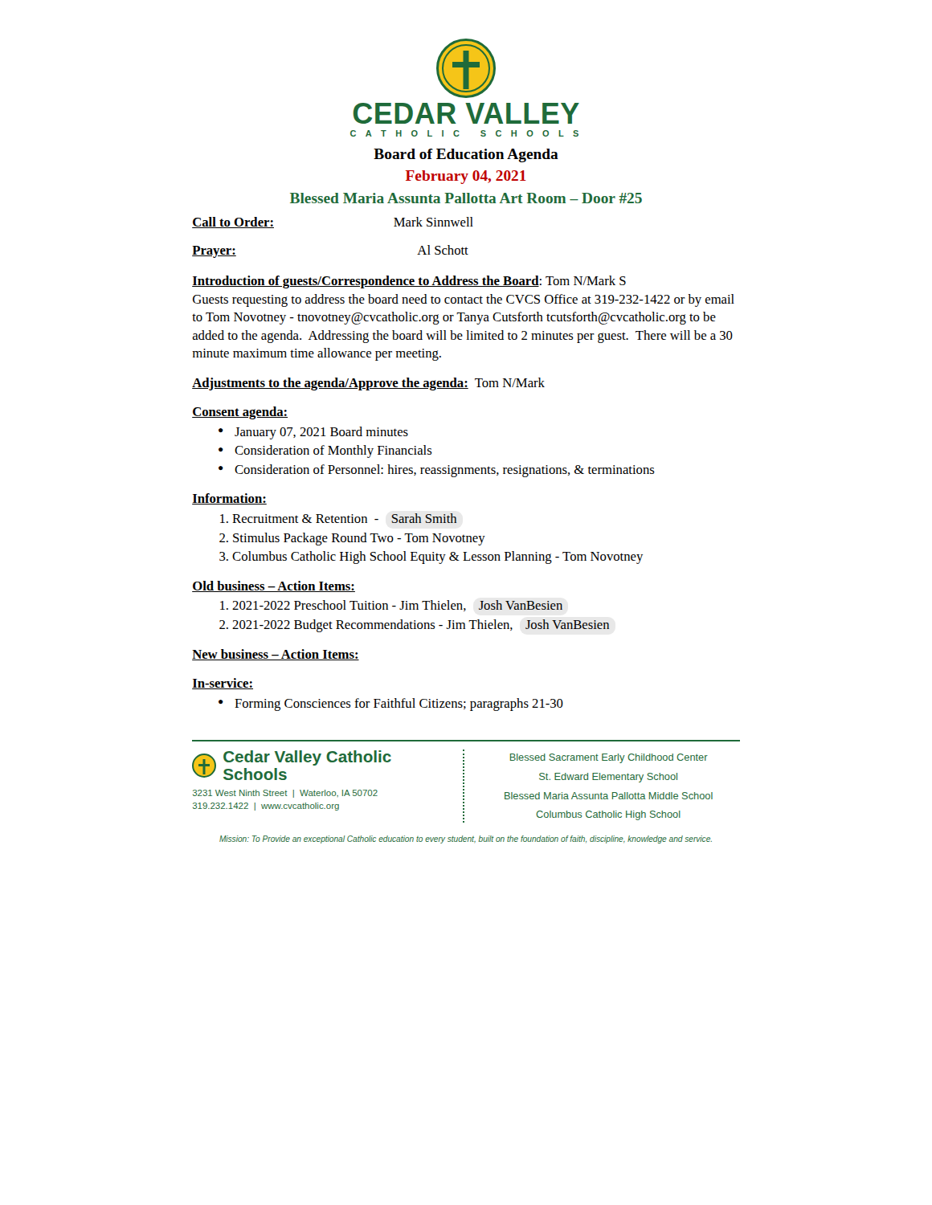CEDAR VALLEY C A T H O L I C S C H O O L S
Board of Education Agenda
February 04, 2021
Blessed Maria Assunta Pallotta Art Room – Door #25
Call to Order: Mark Sinnwell
Prayer: Al Schott
Introduction of guests/Correspondence to Address the Board: Tom N/Mark S
Guests requesting to address the board need to contact the CVCS Office at 319-232-1422 or by email to Tom Novotney - tnovotney@cvcatholic.org or Tanya Cutsforth tcutsforth@cvcatholic.org to be added to the agenda. Addressing the board will be limited to 2 minutes per guest. There will be a 30 minute maximum time allowance per meeting.
Adjustments to the agenda/Approve the agenda: Tom N/Mark
Consent agenda:
January 07, 2021 Board minutes
Consideration of Monthly Financials
Consideration of Personnel: hires, reassignments, resignations, & terminations
Information:
Recruitment & Retention - Sarah Smith
Stimulus Package Round Two - Tom Novotney
Columbus Catholic High School Equity & Lesson Planning - Tom Novotney
Old business – Action Items:
2021-2022 Preschool Tuition - Jim Thielen, Josh VanBesien
2021-2022 Budget Recommendations - Jim Thielen, Josh VanBesien
New business – Action Items:
In-service:
Forming Consciences for Faithful Citizens; paragraphs 21-30
Cedar Valley Catholic Schools
3231 West Ninth Street | Waterloo, IA 50702
319.232.1422 | www.cvcatholic.org
Blessed Sacrament Early Childhood Center
St. Edward Elementary School
Blessed Maria Assunta Pallotta Middle School
Columbus Catholic High School
Mission: To Provide an exceptional Catholic education to every student, built on the foundation of faith, discipline, knowledge and service.